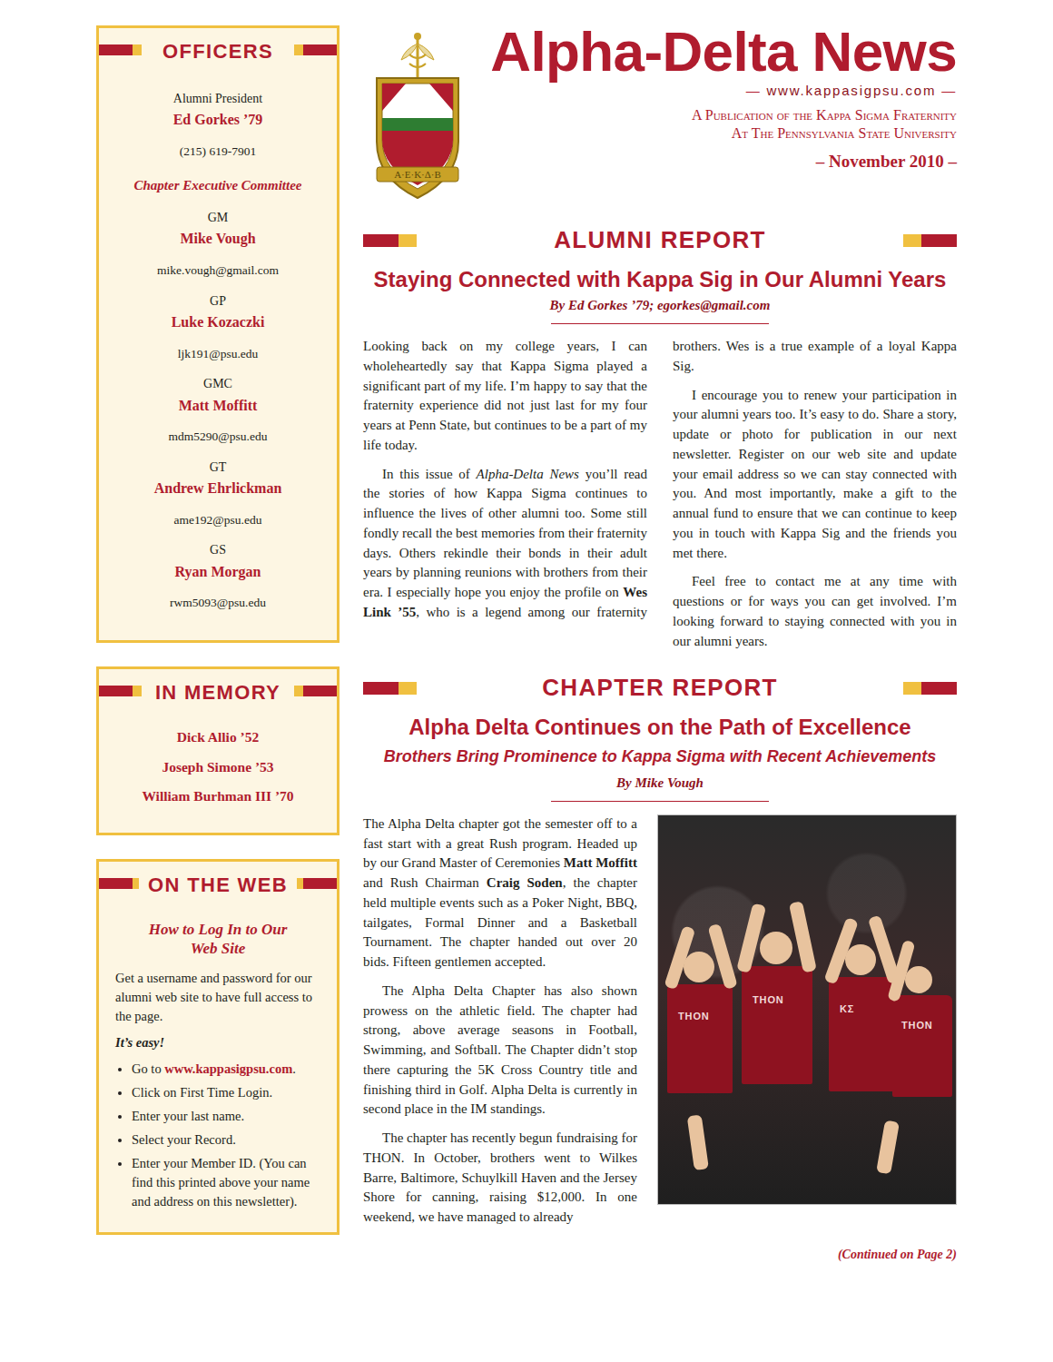OFFICERS
Alumni President
Ed Gorkes ’79
(215) 619-7901
Chapter Executive Committee
GM
Mike Vough
mike.vough@gmail.com
GP
Luke Kozaczki
ljk191@psu.edu
GMC
Matt Moffitt
mdm5290@psu.edu
GT
Andrew Ehrlickman
ame192@psu.edu
GS
Ryan Morgan
rwm5093@psu.edu
IN MEMORY
Dick Allio ’52
Joseph Simone ’53
William Burhman III ’70
ON THE WEB
How to Log In to Our
Web Site
Get a username and password for our alumni web site to have full access to the page.
It’s easy!
Go to www.kappasigpsu.com.
Click on First Time Login.
Enter your last name.
Select your Record.
Enter your Member ID. (You can find this printed above your name and address on this newsletter).
Α·Ε·Κ·Δ·Β
Alpha-Delta News
— www.kappasigpsu.com —
A Publication of the Kappa Sigma Fraternity
At The Pennsylvania State University
– November 2010 –
ALUMNI REPORT
Staying Connected with Kappa Sig in Our Alumni Years
By Ed Gorkes ’79; egorkes@gmail.com
Looking back on my college years, I can wholeheartedly say that Kappa Sigma played a significant part of my life. I’m happy to say that the fraternity experience did not just last for my four years at Penn State, but continues to be a part of my life today.
In this issue of Alpha-Delta News you’ll read the stories of how Kappa Sigma continues to influence the lives of other alumni too. Some still fondly recall the best memories from their fraternity days. Others rekindle their bonds in their adult years by planning reunions with brothers from their era. I especially hope you enjoy the profile on Wes Link ’55, who is a legend among our fraternity brothers. Wes is a true example of a loyal Kappa Sig.
I encourage you to renew your participation in your alumni years too. It’s easy to do. Share a story, update or photo for publication in our next newsletter. Register on our web site and update your email address so we can stay connected with you. And most importantly, make a gift to the annual fund to ensure that we can continue to keep you in touch with Kappa Sig and the friends you met there.
Feel free to contact me at any time with questions or for ways you can get involved. I’m looking forward to staying connected with you in our alumni years.
CHAPTER REPORT
Alpha Delta Continues on the Path of Excellence
Brothers Bring Prominence to Kappa Sigma with Recent Achievements
By Mike Vough
The Alpha Delta chapter got the semester off to a fast start with a great Rush program. Headed up by our Grand Master of Ceremonies Matt Moffitt and Rush Chairman Craig Soden, the chapter held multiple events such as a Poker Night, BBQ, tailgates, Formal Dinner and a Basketball Tournament. The chapter handed out over 20 bids. Fifteen gentlemen accepted.
The Alpha Delta Chapter has also shown prowess on the athletic field. The chapter had strong, above average seasons in Football, Swimming, and Softball. The Chapter didn’t stop there capturing the 5K Cross Country title and finishing third in Golf. Alpha Delta is currently in second place in the IM standings.
The chapter has recently begun fundraising for THON. In October, brothers went to Wilkes Barre, Baltimore, Schuylkill Haven and the Jersey Shore for canning, raising $12,000. In one weekend, we have managed to already
THON
THON
KΣ
THON
(Continued on Page 2)